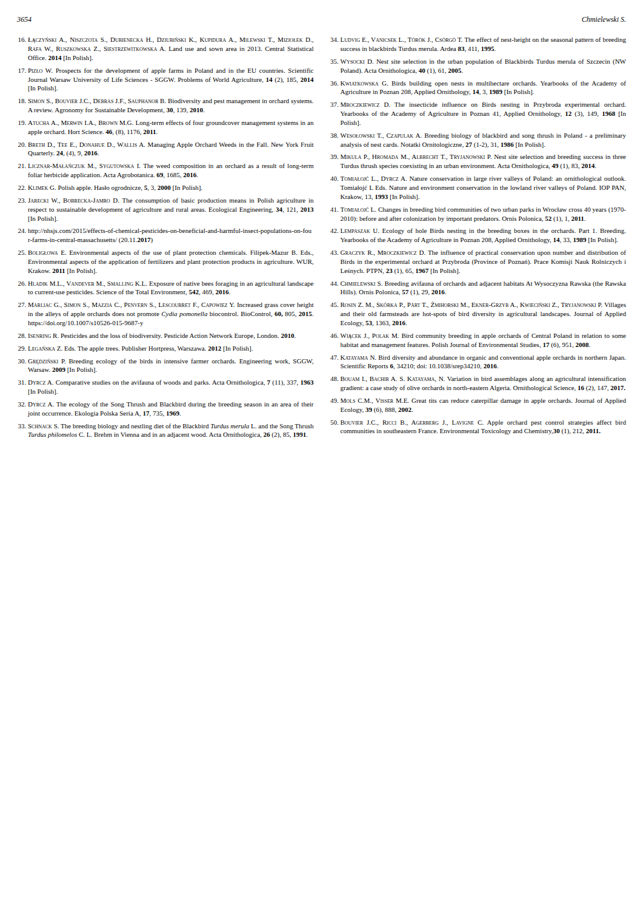3654 Chmielewski S.
Łączyński A., Niszczota S., Dubienecka H., Dziubiński K., Kupidura A., Milewski T., Miziołek D., Rafa W., Ruszkowska Z., Siestrzewitkowska A. Land use and sown area in 2013. Central Statistical Office. 2014 [In Polish].
Pizło W. Prospects for the development of apple farms in Poland and in the EU countries. Scientific Journal Warsaw University of Life Sciences - SGGW. Problems of World Agriculture, 14 (2), 185, 2014 [In Polish].
Simon S., Bouvier J.C., Debras J.F., Sauphanor B. Biodiversity and pest management in orchard systems. A review. Agronomy for Sustainable Development, 30, 139, 2010.
Atucha A., Merwin I.A., Brown M.G. Long-term effects of four groundcover management systems in an apple orchard. Hort Science. 46, (8), 1176, 2011.
Breth D., Tee E., Donahue D., Wallis A. Managing Apple Orchard Weeds in the Fall. New York Fruit Quarterly. 24, (4), 9, 2016.
Licznar-Małańczuk M., Sygutowska I. The weed composition in an orchard as a result of long-term foliar herbicide application. Acta Agrobotanica. 69, 1685, 2016.
Klimek G. Polish apple. Hasło ogrodnicze, 5, 3, 2000 [In Polish].
Jarecki W., Bobrecka-Jamro D. The consumption of basic production means in Polish agriculture in respect to sustainable development of agriculture and rural areas. Ecological Engineering, 34, 121, 2013 [In Polish].
http://nhsjs.com/2015/effects-of-chemical-pesticides-on-beneficial-and-harmful-insect-populations-on-four-farms-in-central-massachusetts/ (20.11.2017)
Boligłowa E. Environmental aspects of the use of plant protection chemicals. Filipek-Mazur B. Eds., Environmental aspects of the application of fertilizers and plant protection products in agriculture. WUR, Krakow. 2011 [In Polish].
Hladik M.L., Vandever M., Smalling K.L. Exposure of native bees foraging in an agricultural landscape to current-use pesticides. Science of the Total Environment, 542, 469, 2016.
Marliac G., Simon S., Mazzia C., Penvern S., Lescourret F., Capowiez Y. Increased grass cover height in the alleys of apple orchards does not promote Cydia pomonella biocontrol. BioControl, 60, 805, 2015. https://doi.org/10.1007/s10526-015-9687-y
Isenring R. Pesticides and the loss of biodiversity. Pesticide Action Network Europe, London. 2010.
Legańska Z. Eds. The apple trees. Publisher Hortpress, Warszawa. 2012 [In Polish].
Grędziński P. Breeding ecology of the birds in intensive farmer orchards. Engineering work, SGGW, Warsaw. 2009 [In Polish].
Dyrcz A. Comparative studies on the avifauna of woods and parks. Acta Ornithologica, 7 (11), 337, 1963 [In Polish].
Dyrcz A. The ecology of the Song Thrush and Blackbird during the breeding season in an area of their joint occurrence. Ekologia Polska Seria A, 17, 735, 1969.
Schnack S. The breeding biology and nestling diet of the Blackbird Turdus merula L. and the Song Thrush Turdus philomelos C. L. Brehm in Vienna and in an adjacent wood. Acta Ornithologica, 26 (2), 85, 1991.
Ludvig E., Vanicsek L., Török J., Csörgö T. The effect of nest-height on the seasonal pattern of breeding success in blackbirds Turdus merula. Ardea 83, 411, 1995.
Wysocki D. Nest site selection in the urban population of Blackbirds Turdus merula of Szczecin (NW Poland). Acta Ornithologica, 40 (1), 61, 2005.
Kwiatkowska G. Birds building open nests in multihectare orchards. Yearbooks of the Academy of Agriculture in Poznan 208, Applied Ornithology, 14, 3, 1989 [In Polish].
Mroczkiewicz D. The insecticide influence on Birds nesting in Przybroda experimental orchard. Yearbooks of the Academy of Agriculture in Poznan 41, Applied Ornithology, 12 (3), 149, 1968 [In Polish].
Wesołowski T., Czapulak A. Breeding biology of blackbird and song thrush in Poland - a preliminary analysis of nest cards. Notatki Ornitologiczne, 27 (1-2), 31, 1986 [In Polish].
Mikula P., Hromada M., Albrecht T., Tryjanowski P. Nest site selection and breeding success in three Turdus thrush species coexisting in an urban environment. Acta Ornithologica, 49 (1), 83, 2014.
Tomiałojć L., Dyrcz A. Nature conservation in large river valleys of Poland: an ornithological outlook. Tomiałojć L Eds. Nature and environment conservation in the lowland river valleys of Poland. IOP PAN, Krakow, 13, 1993 [In Polish].
Tomiałojć L. Changes in breeding bird communities of two urban parks in Wrocław cross 40 years (1970-2010): before and after colonization by important predators. Ornis Polonica, 52 (1), 1, 2011.
Lempaszak U. Ecology of hole Birds nesting in the breeding boxes in the orchards. Part 1. Breeding. Yearbooks of the Academy of Agriculture in Poznan 208, Applied Ornithology, 14, 33, 1989 [In Polish].
Graczyk R., Mroczkiewicz D. The influence of practical conservation upon number and distribution of Birds in the experimental orchard at Przybroda (Province of Poznań). Prace Komisji Nauk Rolniczych i Leśnych. PTPN, 23 (1), 65, 1967 [In Polish].
Chmielewski S. Breeding avifauna of orchards and adjacent habitats At Wysoczyzna Rawska (the Rawska Hills). Ornis Polonica, 57 (1), 29, 2016.
Rosin Z. M., Skórka P., Pärt T., Żmihorski M., Ekner-Grzyb A., Kwieciński Z., Tryjanowski P. Villages and their old farmsteads are hot-spots of bird diversity in agricultural landscapes. Journal of Applied Ecology, 53, 1363, 2016.
Wiącek J., Polak M. Bird community breeding in apple orchards of Central Poland in relation to some habitat and management features. Polish Journal of Environmental Studies, 17 (6), 951, 2008.
Katayama N. Bird diversity and abundance in organic and conventional apple orchards in northern Japan. Scientific Reports 6, 34210; doi: 10.1038/srep34210, 2016.
Bouam I., Bachir A. S. Katayama, N. Variation in bird assemblages along an agricultural intensification gradient: a case study of olive orchards in north-eastern Algeria. Ornithological Science, 16 (2), 147, 2017.
Mols C.M., Visser M.E. Great tits can reduce caterpillar damage in apple orchards. Journal of Applied Ecology, 39 (6), 888, 2002.
Bouvier J.C., Ricci B., Agerberg J., Lavigne C. Apple orchard pest control strategies affect bird communities in southeastern France. Environmental Toxicology and Chemistry,30 (1), 212, 2011.